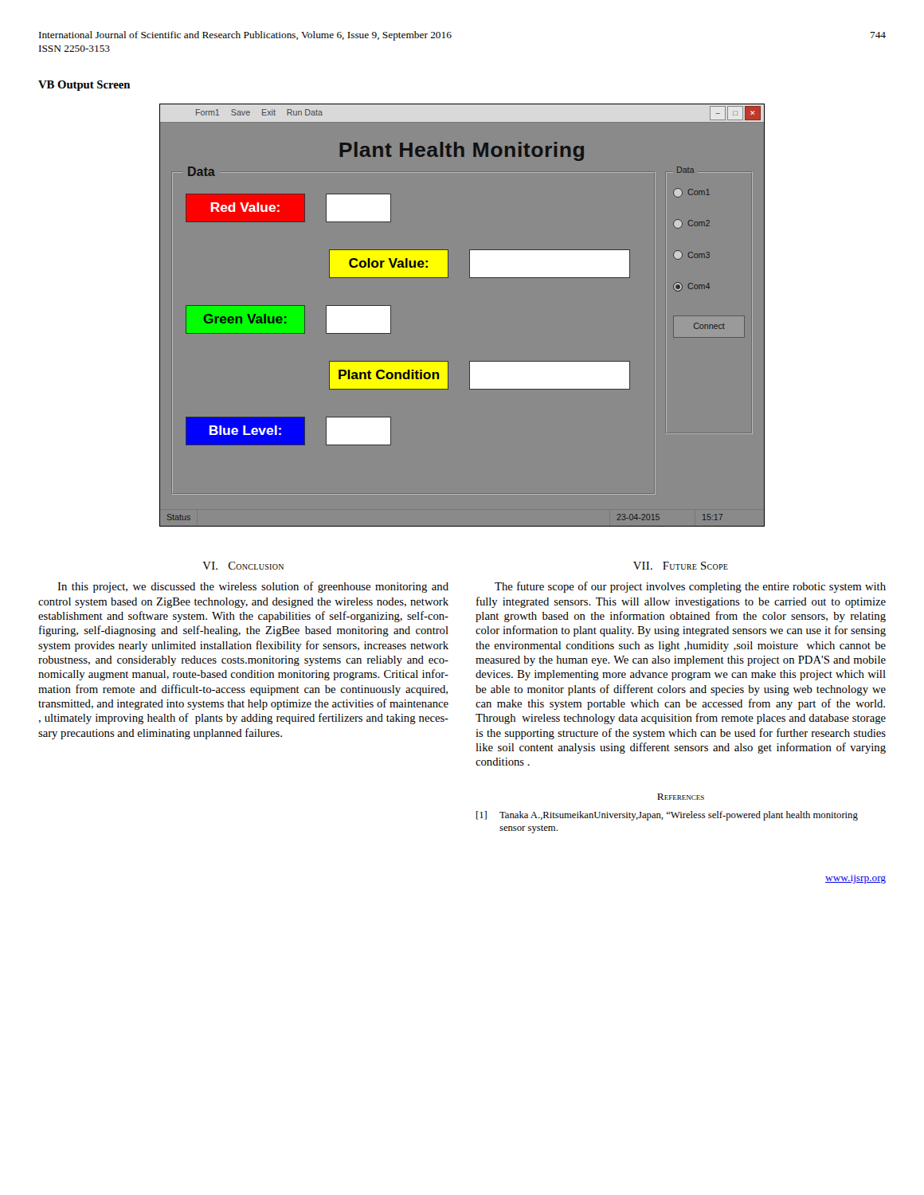International Journal of Scientific and Research Publications, Volume 6, Issue 9, September 2016 ISSN 2250-3153 744
VB Output Screen
Form1 Save Exit Run Data
– □ ✕
Plant Health Monitoring
Data
Red Value:
Color Value:
Green Value:
Plant Condition
Blue Level:
Data
Com1
Com2
Com3
Com4
Connect
Status
23-04-2015
15:17
VI. Conclusion
In this project, we discussed the wireless solution of greenhouse monitoring and control system based on ZigBee technology, and designed the wireless nodes, network establishment and software system. With the capabilities of self-organizing, self-configuring, self-diagnosing and self-healing, the ZigBee based monitoring and control system provides nearly unlimited installation flexibility for sensors, increases network robustness, and considerably reduces costs.monitoring systems can reliably and economically augment manual, route-based condition monitoring programs. Critical information from remote and difficult-to-access equipment can be continuously acquired, transmitted, and integrated into systems that help optimize the activities of maintenance , ultimately improving health of plants by adding required fertilizers and taking necessary precautions and eliminating unplanned failures.
VII. Future Scope
The future scope of our project involves completing the entire robotic system with fully integrated sensors. This will allow investigations to be carried out to optimize plant growth based on the information obtained from the color sensors, by relating color information to plant quality. By using integrated sensors we can use it for sensing the environmental conditions such as light ,humidity ,soil moisture which cannot be measured by the human eye. We can also implement this project on PDA'S and mobile devices. By implementing more advance program we can make this project which will be able to monitor plants of different colors and species by using web technology we can make this system portable which can be accessed from any part of the world. Through wireless technology data acquisition from remote places and database storage is the supporting structure of the system which can be used for further research studies like soil content analysis using different sensors and also get information of varying conditions .
References
[1] Tanaka A.,RitsumeikanUniversity,Japan, “Wireless self-powered plant health monitoring sensor system.
www.ijsrp.org